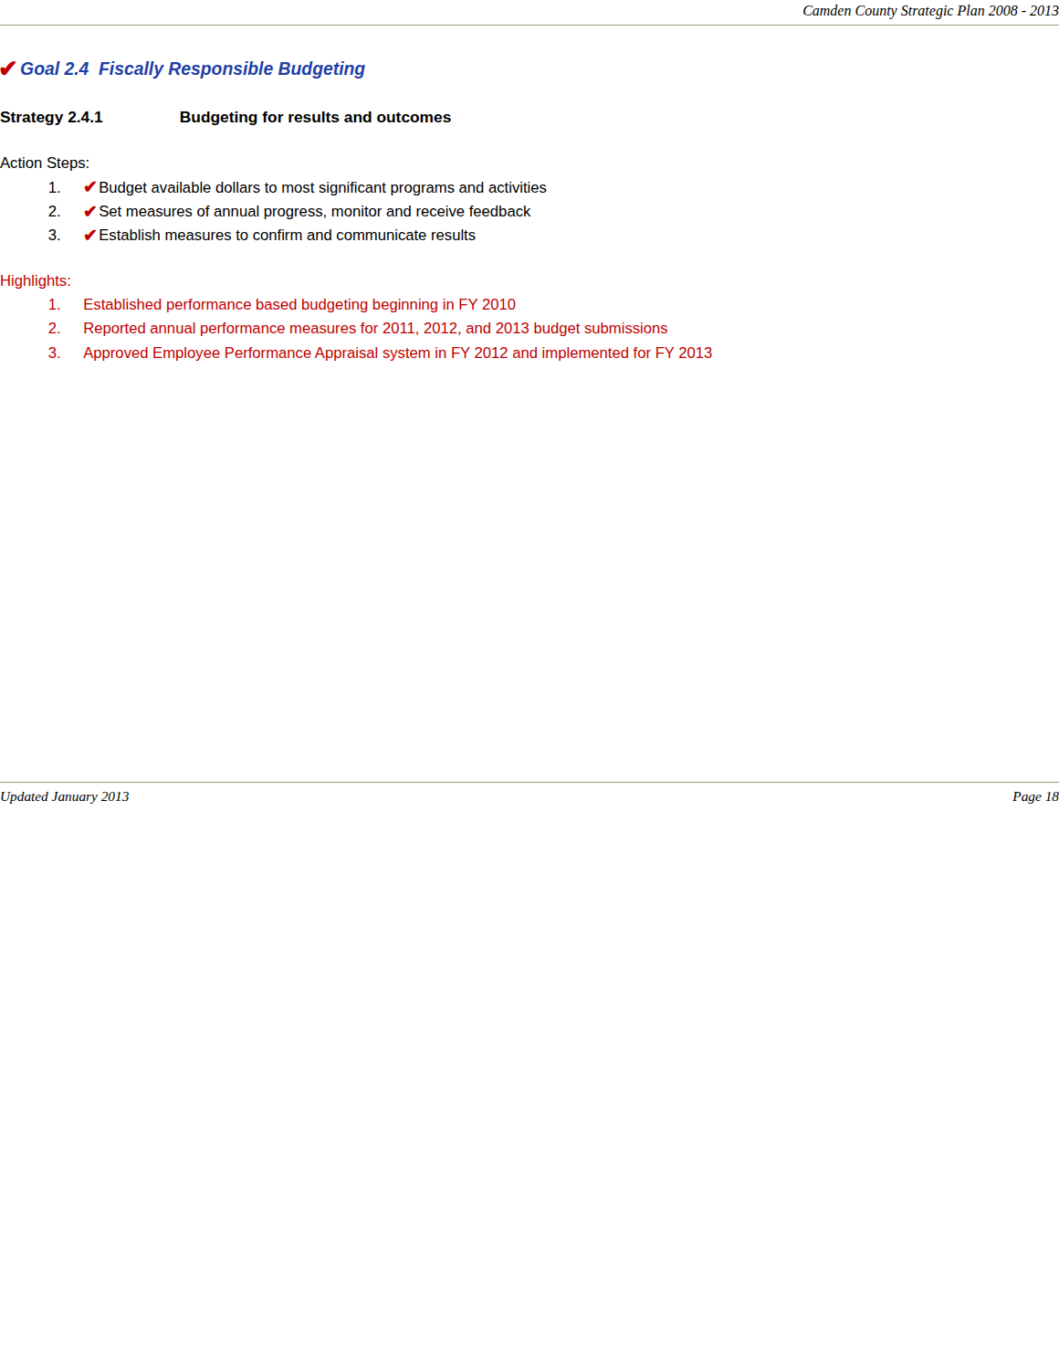Camden County Strategic Plan 2008 - 2013
✔Goal 2.4 Fiscally Responsible Budgeting
Strategy 2.4.1 Budgeting for results and outcomes
Action Steps:
1.✔Budget available dollars to most significant programs and activities
2.✔Set measures of annual progress, monitor and receive feedback
3.✔Establish measures to confirm and communicate results
Highlights:
1. Established performance based budgeting beginning in FY 2010
2. Reported annual performance measures for 2011, 2012, and 2013 budget submissions
3. Approved Employee Performance Appraisal system in FY 2012 and implemented for FY 2013
Updated January 2013 Page 18